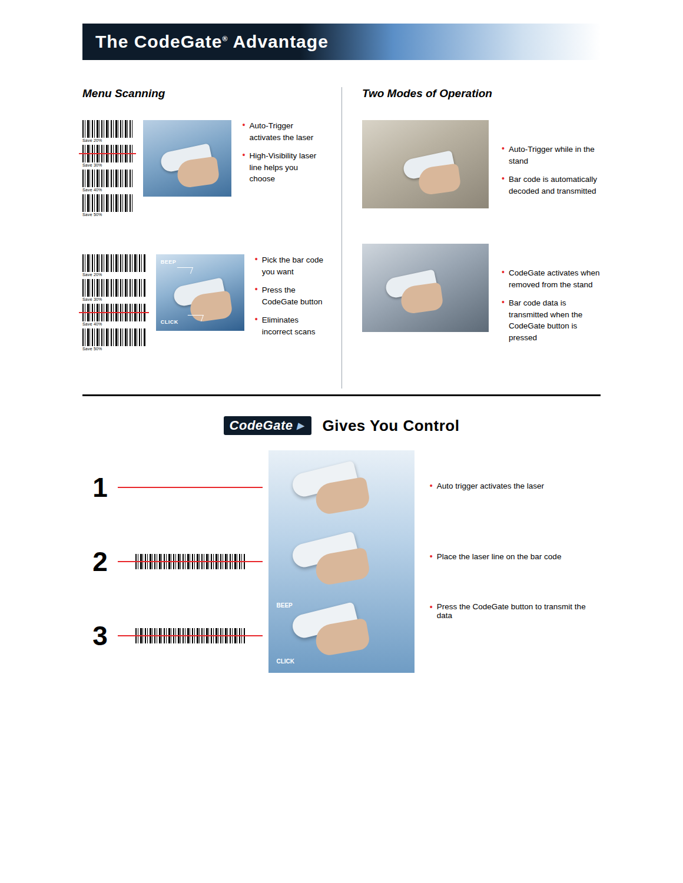The CodeGate® Advantage
Menu Scanning
Save 20%
Save 30%
Save 40%
Save 50%
Auto-Trigger activates the laser
High-Visibility laser line helps you choose
Save 20%
Save 30%
Save 40%
Save 50%
BEEP
CLICK
Pick the bar code you want
Press the CodeGate button
Eliminates incorrect scans
Two Modes of Operation
Auto-Trigger while in the stand
Bar code is automatically decoded and transmitted
CodeGate activates when removed from the stand
Bar code data is transmitted when the CodeGate button is pressed
CodeGate▸ Gives You Control
1
2
3
BEEP
CLICK
Auto trigger activates the laser
Place the laser line on the bar code
Press the CodeGate button to transmit the data